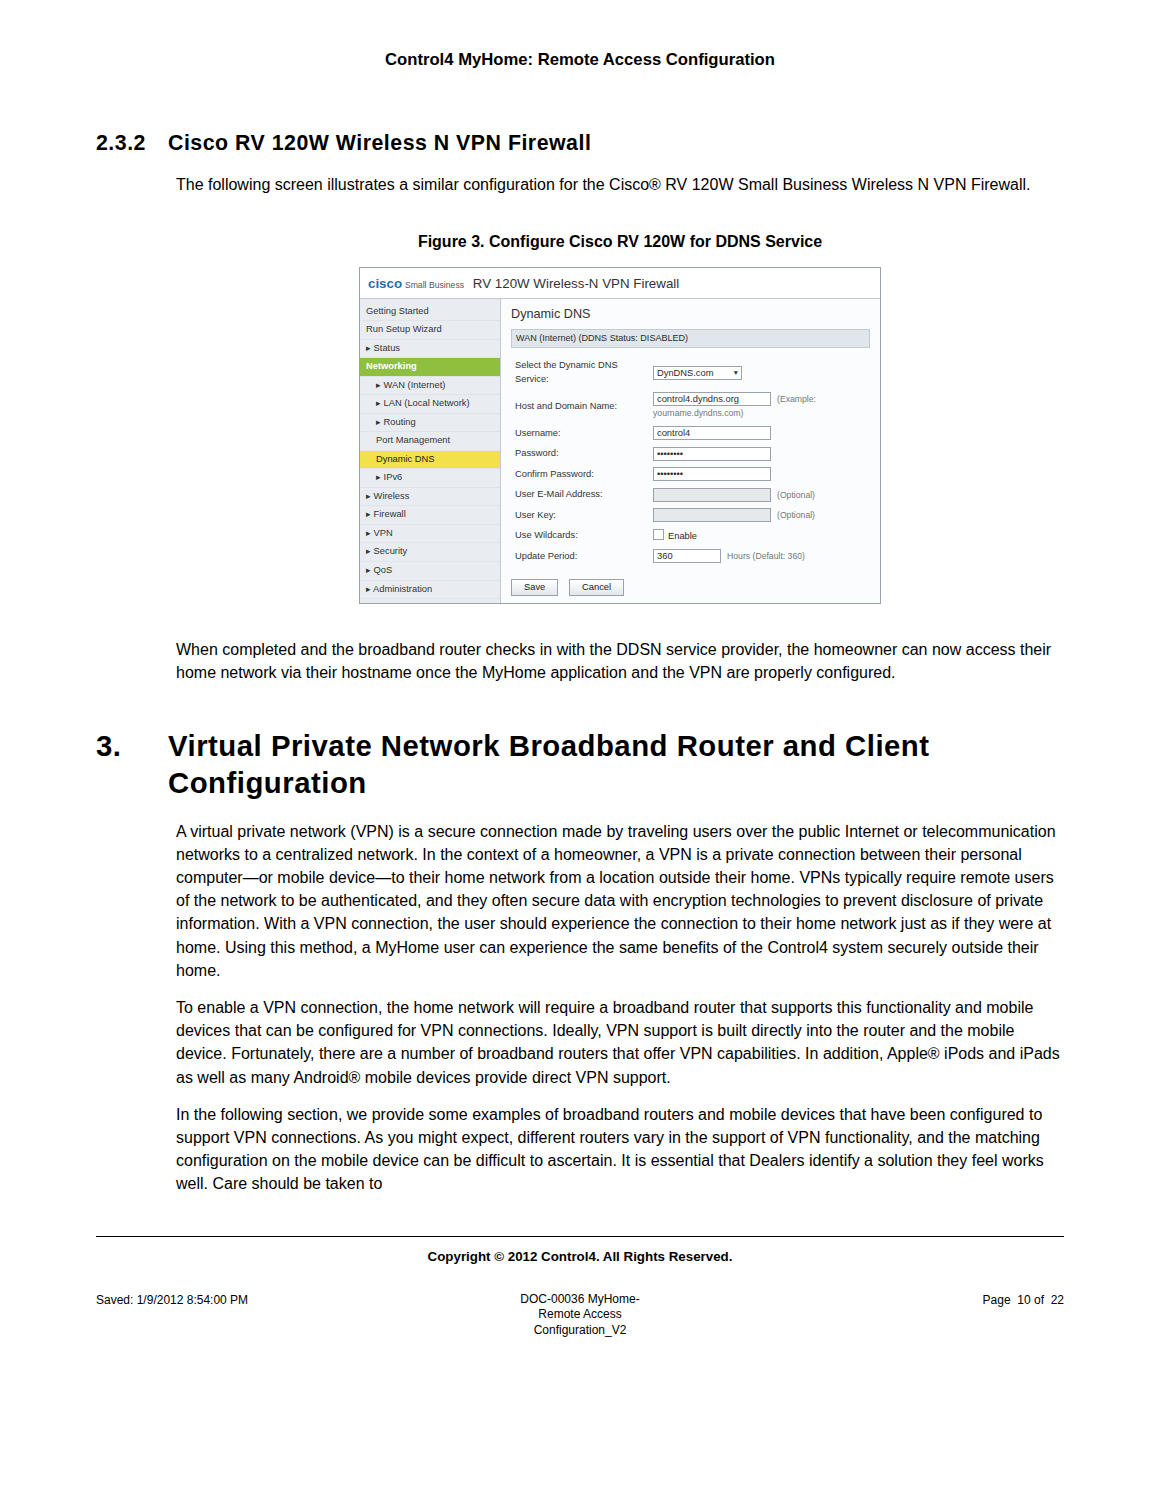Control4 MyHome: Remote Access Configuration
2.3.2 Cisco RV 120W Wireless N VPN Firewall
The following screen illustrates a similar configuration for the Cisco® RV 120W Small Business Wireless N VPN Firewall.
Figure 3. Configure Cisco RV 120W for DDNS Service
cisco Small Business RV 120W Wireless-N VPN Firewall
Getting Started
Run Setup Wizard
▸ Status
Networking
▸ WAN (Internet)
▸ LAN (Local Network)
▸ Routing
Port Management
Dynamic DNS
▸ IPv6
▸ Wireless
▸ Firewall
▸ VPN
▸ Security
▸ QoS
▸ Administration
Dynamic DNS
WAN (Internet) (DDNS Status: DISABLED)
| Select the Dynamic DNS Service: | DynDNS.com |
| Host and Domain Name: | control4.dyndns.org (Example: yourname.dyndns.com) |
| Username: | control4 |
| Password: | •••••••• |
| Confirm Password: | •••••••• |
| User E-Mail Address: | (Optional) |
| User Key: | (Optional) |
| Use Wildcards: | Enable |
| Update Period: | 360 Hours (Default: 360) |
Save Cancel
When completed and the broadband router checks in with the DDSN service provider, the homeowner can now access their home network via their hostname once the MyHome application and the VPN are properly configured.
3. Virtual Private Network Broadband Router and Client Configuration
A virtual private network (VPN) is a secure connection made by traveling users over the public Internet or telecommunication networks to a centralized network. In the context of a homeowner, a VPN is a private connection between their personal computer—or mobile device—to their home network from a location outside their home. VPNs typically require remote users of the network to be authenticated, and they often secure data with encryption technologies to prevent disclosure of private information. With a VPN connection, the user should experience the connection to their home network just as if they were at home. Using this method, a MyHome user can experience the same benefits of the Control4 system securely outside their home.
To enable a VPN connection, the home network will require a broadband router that supports this functionality and mobile devices that can be configured for VPN connections. Ideally, VPN support is built directly into the router and the mobile device. Fortunately, there are a number of broadband routers that offer VPN capabilities. In addition, Apple® iPods and iPads as well as many Android® mobile devices provide direct VPN support.
In the following section, we provide some examples of broadband routers and mobile devices that have been configured to support VPN connections. As you might expect, different routers vary in the support of VPN functionality, and the matching configuration on the mobile device can be difficult to ascertain. It is essential that Dealers identify a solution they feel works well. Care should be taken to
Copyright © 2012 Control4. All Rights Reserved.
Saved: 1/9/2012 8:54:00 PM
DOC-00036 MyHome-
Remote Access
Configuration_V2
Page 10 of 22